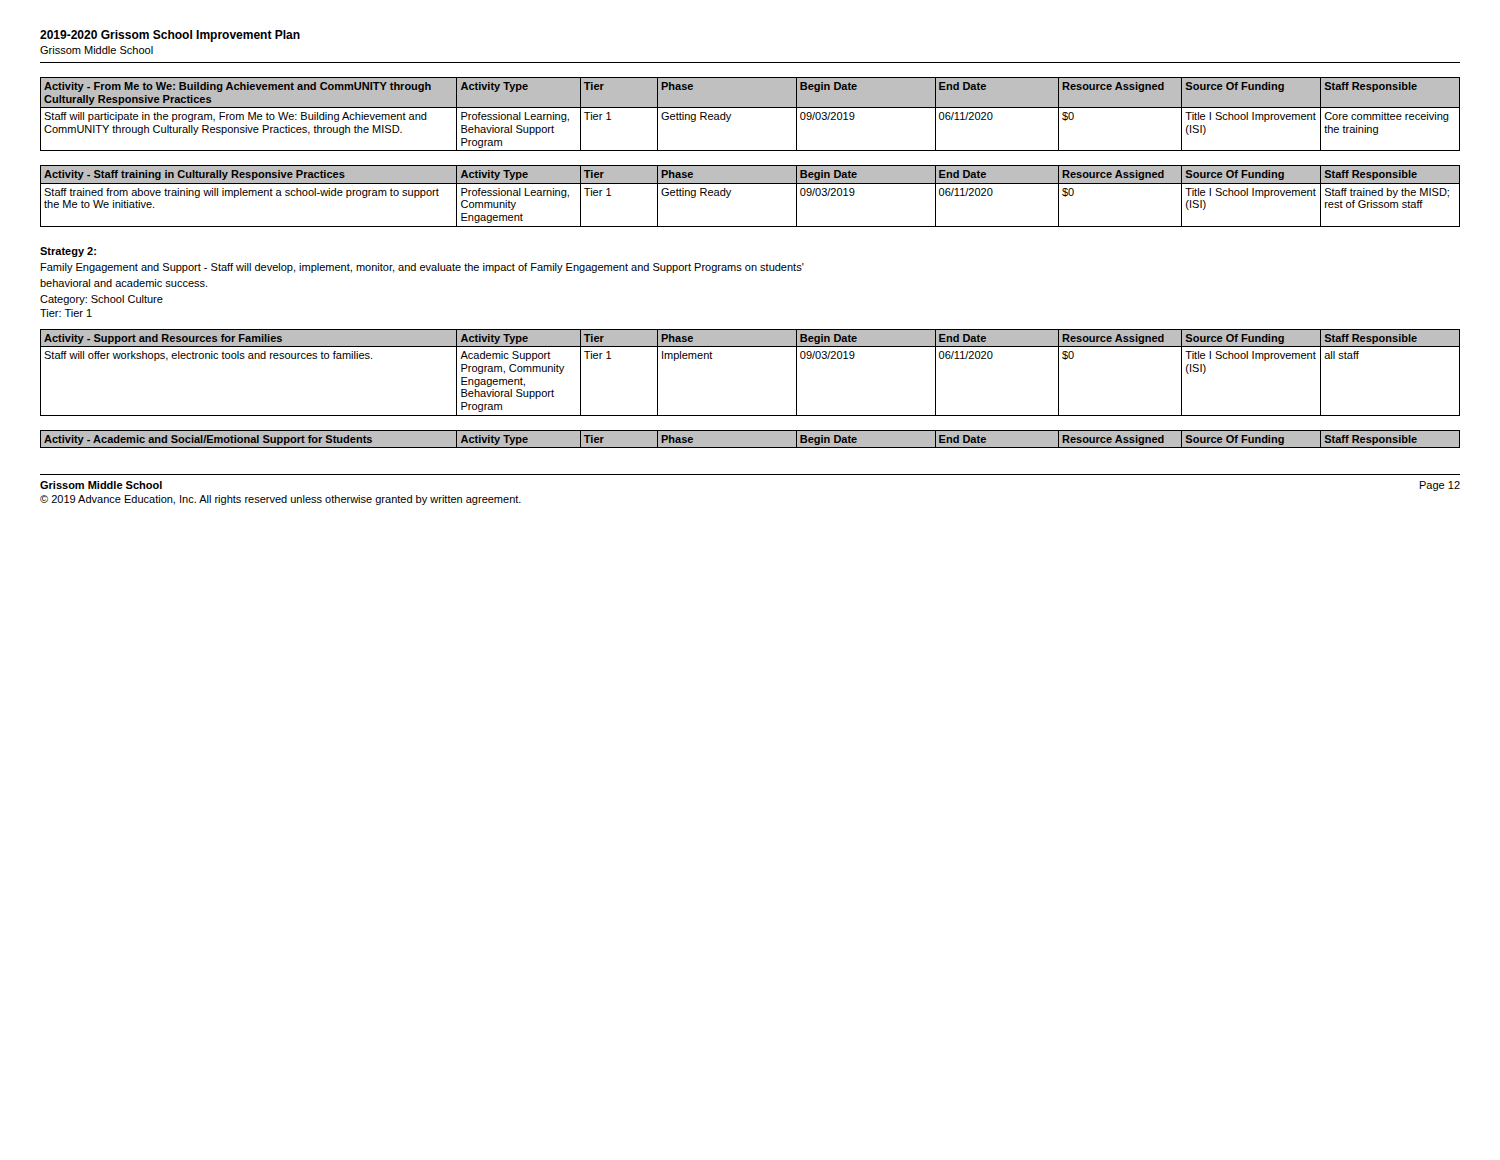2019-2020 Grissom School Improvement Plan
Grissom Middle School
| Activity - From Me to We: Building Achievement and CommUNITY through Culturally Responsive Practices | Activity Type | Tier | Phase | Begin Date | End Date | Resource Assigned | Source Of Funding | Staff Responsible |
| --- | --- | --- | --- | --- | --- | --- | --- | --- |
| Staff will participate in the program, From Me to We: Building Achievement and CommUNITY through Culturally Responsive Practices, through the MISD. | Professional Learning, Behavioral Support Program | Tier 1 | Getting Ready | 09/03/2019 | 06/11/2020 | $0 | Title I School Improvement (ISI) | Core committee receiving the training |
| Activity - Staff training in Culturally Responsive Practices | Activity Type | Tier | Phase | Begin Date | End Date | Resource Assigned | Source Of Funding | Staff Responsible |
| --- | --- | --- | --- | --- | --- | --- | --- | --- |
| Staff trained from above training will implement a school-wide program to support the Me to We initiative. | Professional Learning, Community Engagement | Tier 1 | Getting Ready | 09/03/2019 | 06/11/2020 | $0 | Title I School Improvement (ISI) | Staff trained by the MISD; rest of Grissom staff |
Strategy 2:
Family Engagement and Support - Staff will develop, implement, monitor, and evaluate the impact of Family Engagement and Support Programs on students'
behavioral and academic success.
Category: School Culture
Tier: Tier 1
| Activity - Support and Resources for Families | Activity Type | Tier | Phase | Begin Date | End Date | Resource Assigned | Source Of Funding | Staff Responsible |
| --- | --- | --- | --- | --- | --- | --- | --- | --- |
| Staff will offer workshops, electronic tools and resources to families. | Academic Support Program, Community Engagement, Behavioral Support Program | Tier 1 | Implement | 09/03/2019 | 06/11/2020 | $0 | Title I School Improvement (ISI) | all staff |
| Activity - Academic and Social/Emotional Support for Students | Activity Type | Tier | Phase | Begin Date | End Date | Resource Assigned | Source Of Funding | Staff Responsible |
| --- | --- | --- | --- | --- | --- | --- | --- | --- |
Page 12
Grissom Middle School
© 2019 Advance Education, Inc. All rights reserved unless otherwise granted by written agreement.